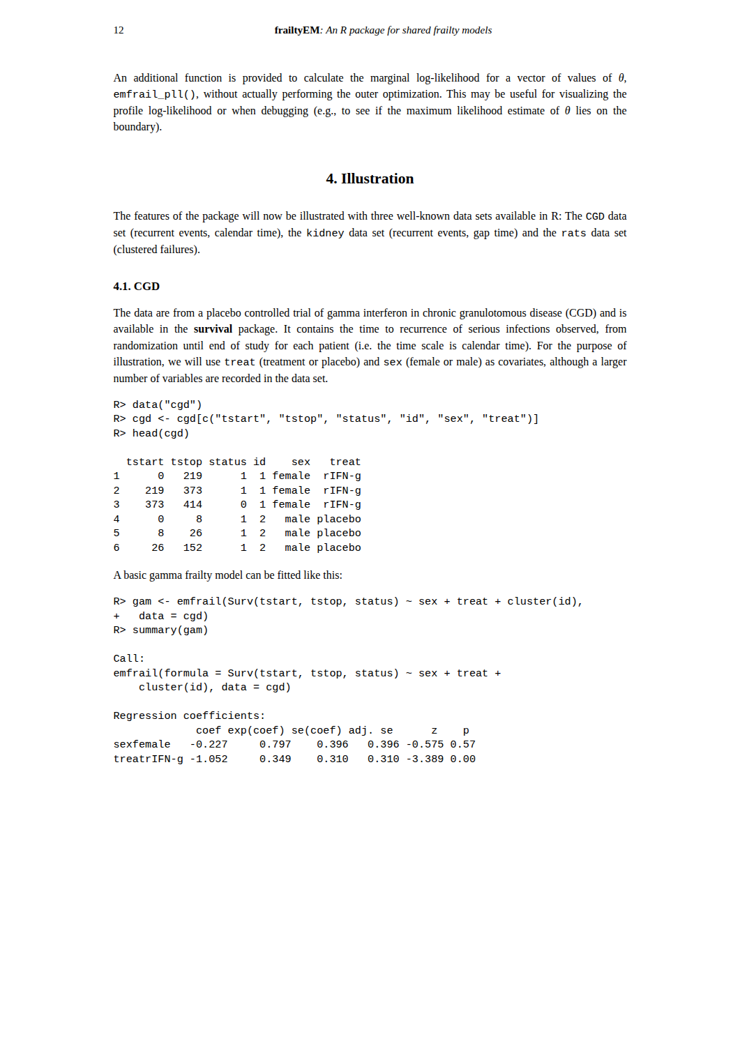12 frailtyEM: An R package for shared frailty models
An additional function is provided to calculate the marginal log-likelihood for a vector of values of θ, emfrail_pll(), without actually performing the outer optimization. This may be useful for visualizing the profile log-likelihood or when debugging (e.g., to see if the maximum likelihood estimate of θ lies on the boundary).
4. Illustration
The features of the package will now be illustrated with three well-known data sets available in R: The CGD data set (recurrent events, calendar time), the kidney data set (recurrent events, gap time) and the rats data set (clustered failures).
4.1. CGD
The data are from a placebo controlled trial of gamma interferon in chronic granulotomous disease (CGD) and is available in the survival package. It contains the time to recurrence of serious infections observed, from randomization until end of study for each patient (i.e. the time scale is calendar time). For the purpose of illustration, we will use treat (treatment or placebo) and sex (female or male) as covariates, although a larger number of variables are recorded in the data set.
R> data("cgd")
R> cgd <- cgd[c("tstart", "tstop", "status", "id", "sex", "treat")]
R> head(cgd)

  tstart tstop status id    sex   treat
1      0   219      1  1 female  rIFN-g
2    219   373      1  1 female  rIFN-g
3    373   414      0  1 female  rIFN-g
4      0     8      1  2   male placebo
5      8    26      1  2   male placebo
6     26   152      1  2   male placebo
A basic gamma frailty model can be fitted like this:
R> gam <- emfrail(Surv(tstart, tstop, status) ~ sex + treat + cluster(id),
+   data = cgd)
R> summary(gam)

Call:
emfrail(formula = Surv(tstart, tstop, status) ~ sex + treat +
    cluster(id), data = cgd)

Regression coefficients:
             coef exp(coef) se(coef) adj. se      z    p
sexfemale   -0.227     0.797    0.396   0.396 -0.575 0.57
treatrIFN-g -1.052     0.349    0.310   0.310 -3.389 0.00